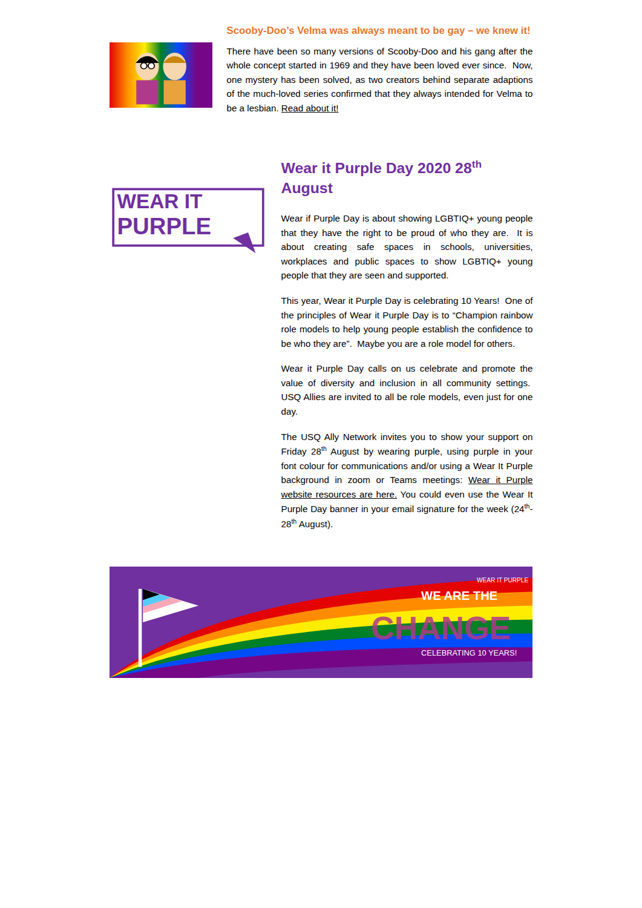Scooby-Doo’s Velma was always meant to be gay – we knew it!
There have been so many versions of Scooby-Doo and his gang after the whole concept started in 1969 and they have been loved ever since. Now, one mystery has been solved, as two creators behind separate adaptions of the much-loved series confirmed that they always intended for Velma to be a lesbian. Read about it!
Wear it Purple Day 2020 28th August
Wear if Purple Day is about showing LGBTIQ+ young people that they have the right to be proud of who they are. It is about creating safe spaces in schools, universities, workplaces and public spaces to show LGBTIQ+ young people that they are seen and supported.
This year, Wear it Purple Day is celebrating 10 Years! One of the principles of Wear it Purple Day is to “Champion rainbow role models to help young people establish the confidence to be who they are”. Maybe you are a role model for others.
Wear it Purple Day calls on us celebrate and promote the value of diversity and inclusion in all community settings. USQ Allies are invited to all be role models, even just for one day.
The USQ Ally Network invites you to show your support on Friday 28th August by wearing purple, using purple in your font colour for communications and/or using a Wear It Purple background in zoom or Teams meetings: Wear it Purple website resources are here. You could even use the Wear It Purple Day banner in your email signature for the week (24th-28th August).